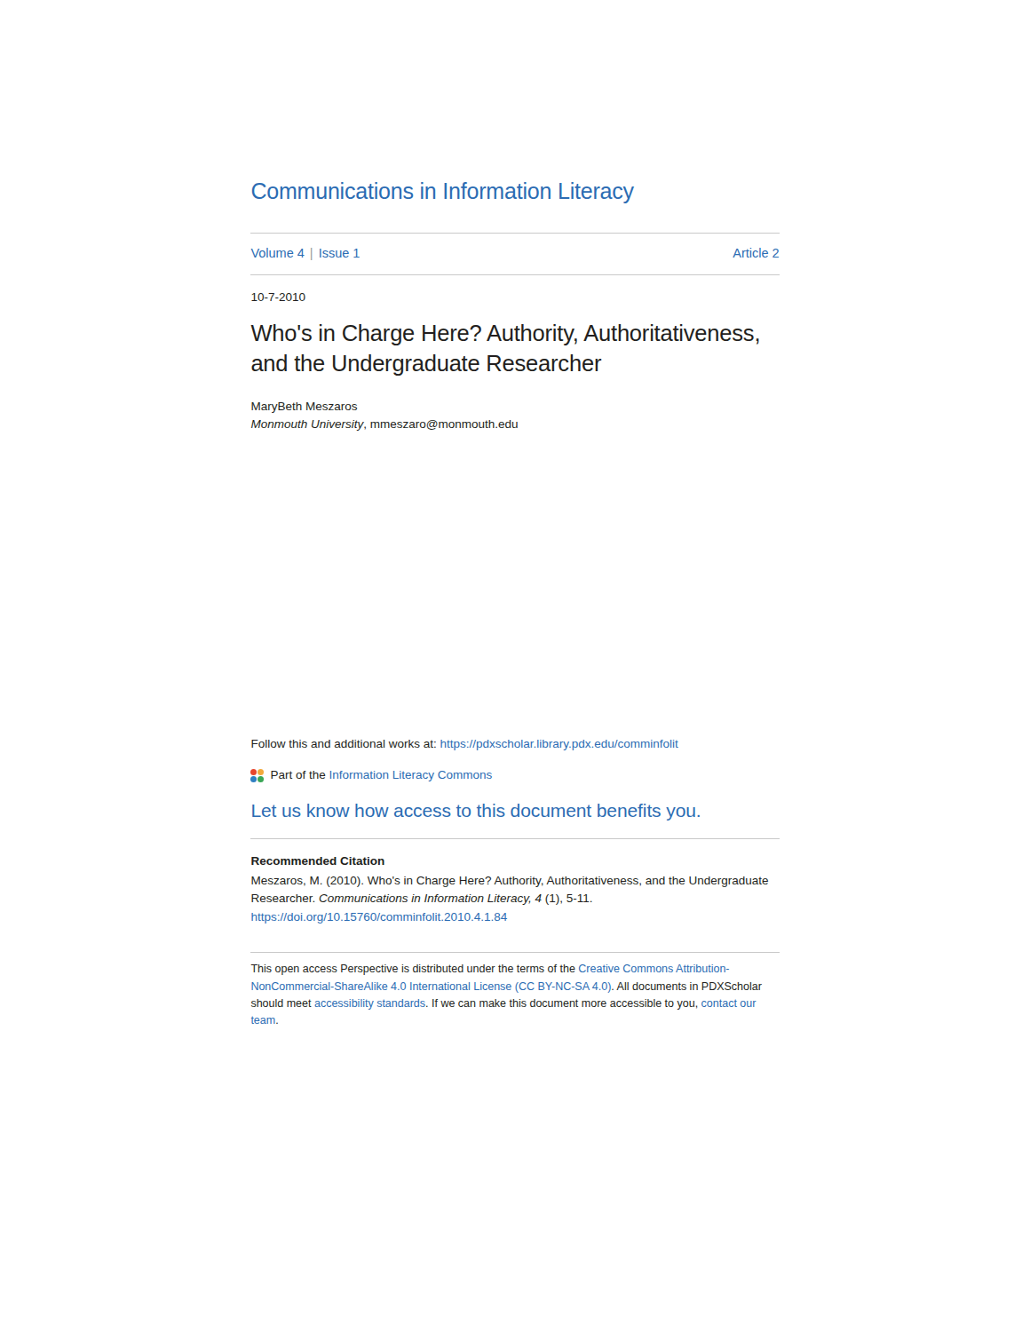Communications in Information Literacy
Volume 4|Issue 1
Article 2
10-7-2010
Who's in Charge Here? Authority, Authoritativeness, and the Undergraduate Researcher
MaryBeth Meszaros
Monmouth University, mmeszaro@monmouth.edu
Follow this and additional works at: https://pdxscholar.library.pdx.edu/comminfolit
Part of the Information Literacy Commons
Let us know how access to this document benefits you.
Recommended Citation
Meszaros, M. (2010). Who's in Charge Here? Authority, Authoritativeness, and the Undergraduate Researcher. Communications in Information Literacy, 4 (1), 5-11. https://doi.org/10.15760/comminfolit.2010.4.1.84
This open access Perspective is distributed under the terms of the Creative Commons Attribution-NonCommercial-ShareAlike 4.0 International License (CC BY-NC-SA 4.0). All documents in PDXScholar should meet accessibility standards. If we can make this document more accessible to you, contact our team.